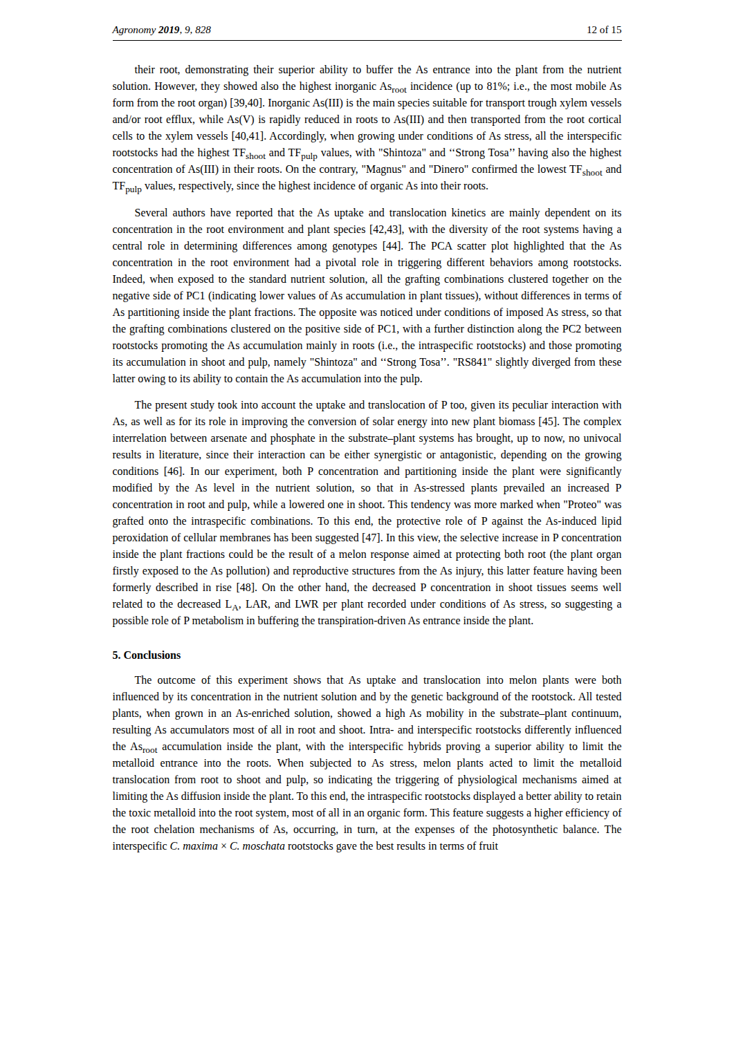Agronomy 2019, 9, 828 12 of 15
their root, demonstrating their superior ability to buffer the As entrance into the plant from the nutrient solution. However, they showed also the highest inorganic Asroot incidence (up to 81%; i.e., the most mobile As form from the root organ) [39,40]. Inorganic As(III) is the main species suitable for transport trough xylem vessels and/or root efflux, while As(V) is rapidly reduced in roots to As(III) and then transported from the root cortical cells to the xylem vessels [40,41]. Accordingly, when growing under conditions of As stress, all the interspecific rootstocks had the highest TFshoot and TFpulp values, with "Shintoza" and ‘‘Strong Tosa’’ having also the highest concentration of As(III) in their roots. On the contrary, "Magnus" and "Dinero" confirmed the lowest TFshoot and TFpulp values, respectively, since the highest incidence of organic As into their roots.
Several authors have reported that the As uptake and translocation kinetics are mainly dependent on its concentration in the root environment and plant species [42,43], with the diversity of the root systems having a central role in determining differences among genotypes [44]. The PCA scatter plot highlighted that the As concentration in the root environment had a pivotal role in triggering different behaviors among rootstocks. Indeed, when exposed to the standard nutrient solution, all the grafting combinations clustered together on the negative side of PC1 (indicating lower values of As accumulation in plant tissues), without differences in terms of As partitioning inside the plant fractions. The opposite was noticed under conditions of imposed As stress, so that the grafting combinations clustered on the positive side of PC1, with a further distinction along the PC2 between rootstocks promoting the As accumulation mainly in roots (i.e., the intraspecific rootstocks) and those promoting its accumulation in shoot and pulp, namely "Shintoza" and ‘‘Strong Tosa’’. "RS841" slightly diverged from these latter owing to its ability to contain the As accumulation into the pulp.
The present study took into account the uptake and translocation of P too, given its peculiar interaction with As, as well as for its role in improving the conversion of solar energy into new plant biomass [45]. The complex interrelation between arsenate and phosphate in the substrate–plant systems has brought, up to now, no univocal results in literature, since their interaction can be either synergistic or antagonistic, depending on the growing conditions [46]. In our experiment, both P concentration and partitioning inside the plant were significantly modified by the As level in the nutrient solution, so that in As-stressed plants prevailed an increased P concentration in root and pulp, while a lowered one in shoot. This tendency was more marked when "Proteo" was grafted onto the intraspecific combinations. To this end, the protective role of P against the As-induced lipid peroxidation of cellular membranes has been suggested [47]. In this view, the selective increase in P concentration inside the plant fractions could be the result of a melon response aimed at protecting both root (the plant organ firstly exposed to the As pollution) and reproductive structures from the As injury, this latter feature having been formerly described in rise [48]. On the other hand, the decreased P concentration in shoot tissues seems well related to the decreased LA, LAR, and LWR per plant recorded under conditions of As stress, so suggesting a possible role of P metabolism in buffering the transpiration-driven As entrance inside the plant.
5. Conclusions
The outcome of this experiment shows that As uptake and translocation into melon plants were both influenced by its concentration in the nutrient solution and by the genetic background of the rootstock. All tested plants, when grown in an As-enriched solution, showed a high As mobility in the substrate–plant continuum, resulting As accumulators most of all in root and shoot. Intra- and interspecific rootstocks differently influenced the Asroot accumulation inside the plant, with the interspecific hybrids proving a superior ability to limit the metalloid entrance into the roots. When subjected to As stress, melon plants acted to limit the metalloid translocation from root to shoot and pulp, so indicating the triggering of physiological mechanisms aimed at limiting the As diffusion inside the plant. To this end, the intraspecific rootstocks displayed a better ability to retain the toxic metalloid into the root system, most of all in an organic form. This feature suggests a higher efficiency of the root chelation mechanisms of As, occurring, in turn, at the expenses of the photosynthetic balance. The interspecific C. maxima × C. moschata rootstocks gave the best results in terms of fruit